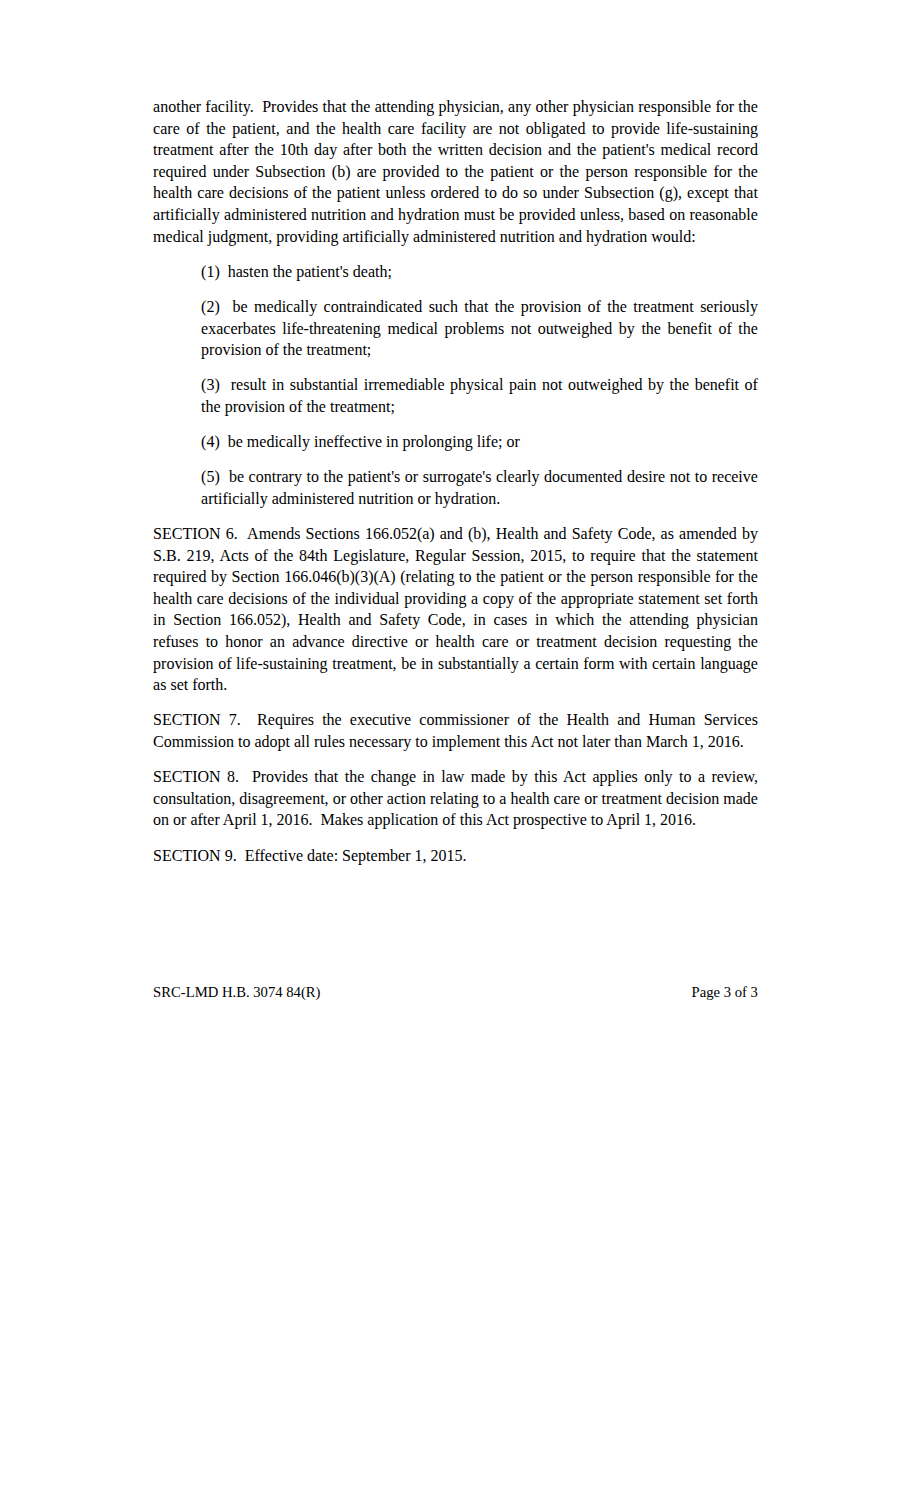another facility. Provides that the attending physician, any other physician responsible for the care of the patient, and the health care facility are not obligated to provide life-sustaining treatment after the 10th day after both the written decision and the patient's medical record required under Subsection (b) are provided to the patient or the person responsible for the health care decisions of the patient unless ordered to do so under Subsection (g), except that artificially administered nutrition and hydration must be provided unless, based on reasonable medical judgment, providing artificially administered nutrition and hydration would:
(1) hasten the patient's death;
(2) be medically contraindicated such that the provision of the treatment seriously exacerbates life-threatening medical problems not outweighed by the benefit of the provision of the treatment;
(3) result in substantial irremediable physical pain not outweighed by the benefit of the provision of the treatment;
(4) be medically ineffective in prolonging life; or
(5) be contrary to the patient's or surrogate's clearly documented desire not to receive artificially administered nutrition or hydration.
SECTION 6. Amends Sections 166.052(a) and (b), Health and Safety Code, as amended by S.B. 219, Acts of the 84th Legislature, Regular Session, 2015, to require that the statement required by Section 166.046(b)(3)(A) (relating to the patient or the person responsible for the health care decisions of the individual providing a copy of the appropriate statement set forth in Section 166.052), Health and Safety Code, in cases in which the attending physician refuses to honor an advance directive or health care or treatment decision requesting the provision of life-sustaining treatment, be in substantially a certain form with certain language as set forth.
SECTION 7. Requires the executive commissioner of the Health and Human Services Commission to adopt all rules necessary to implement this Act not later than March 1, 2016.
SECTION 8. Provides that the change in law made by this Act applies only to a review, consultation, disagreement, or other action relating to a health care or treatment decision made on or after April 1, 2016. Makes application of this Act prospective to April 1, 2016.
SECTION 9. Effective date: September 1, 2015.
SRC-LMD H.B. 3074 84(R) Page 3 of 3